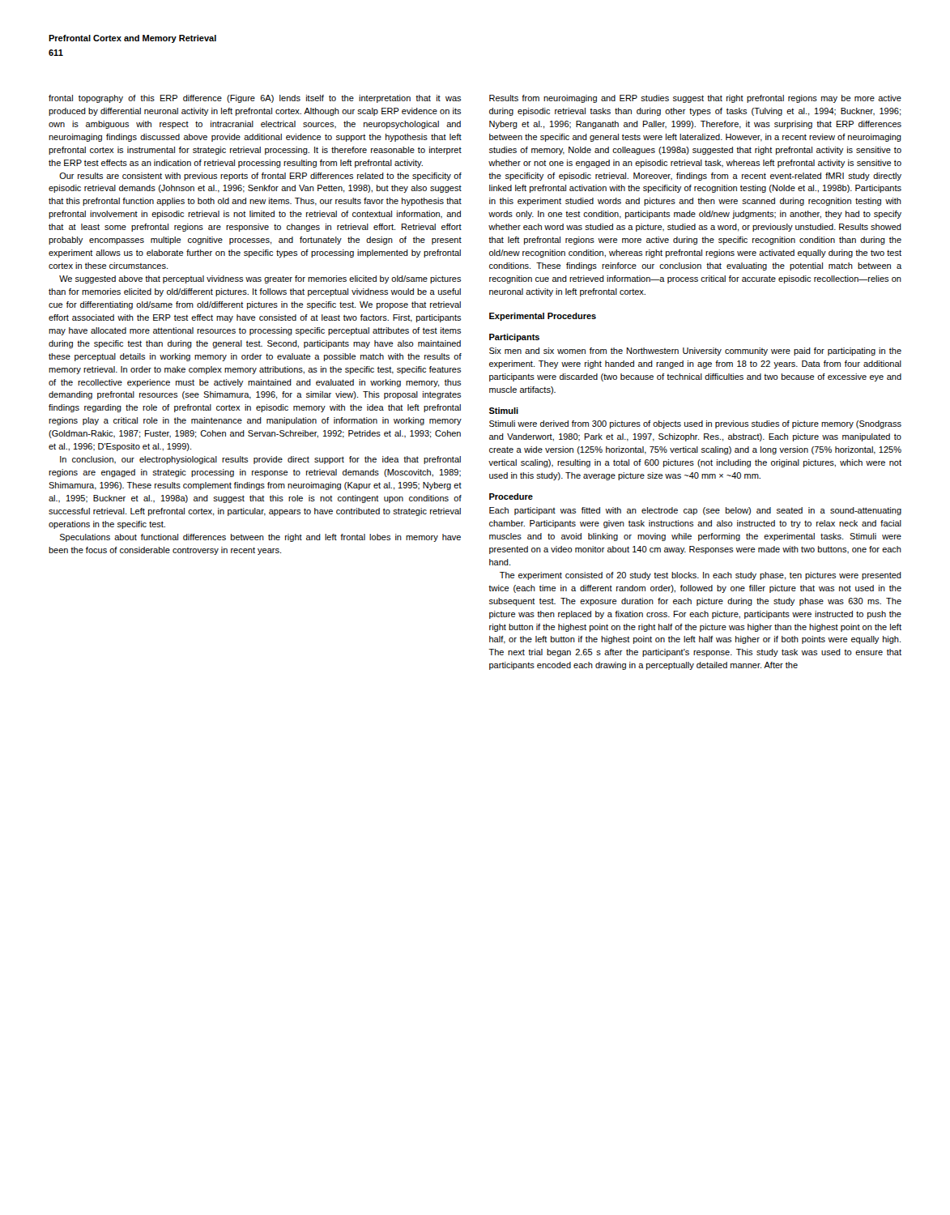Prefrontal Cortex and Memory Retrieval
611
frontal topography of this ERP difference (Figure 6A) lends itself to the interpretation that it was produced by differential neuronal activity in left prefrontal cortex. Although our scalp ERP evidence on its own is ambiguous with respect to intracranial electrical sources, the neuropsychological and neuroimaging findings discussed above provide additional evidence to support the hypothesis that left prefrontal cortex is instrumental for strategic retrieval processing. It is therefore reasonable to interpret the ERP test effects as an indication of retrieval processing resulting from left prefrontal activity.
Our results are consistent with previous reports of frontal ERP differences related to the specificity of episodic retrieval demands (Johnson et al., 1996; Senkfor and Van Petten, 1998), but they also suggest that this prefrontal function applies to both old and new items. Thus, our results favor the hypothesis that prefrontal involvement in episodic retrieval is not limited to the retrieval of contextual information, and that at least some prefrontal regions are responsive to changes in retrieval effort. Retrieval effort probably encompasses multiple cognitive processes, and fortunately the design of the present experiment allows us to elaborate further on the specific types of processing implemented by prefrontal cortex in these circumstances.
We suggested above that perceptual vividness was greater for memories elicited by old/same pictures than for memories elicited by old/different pictures. It follows that perceptual vividness would be a useful cue for differentiating old/same from old/different pictures in the specific test. We propose that retrieval effort associated with the ERP test effect may have consisted of at least two factors. First, participants may have allocated more attentional resources to processing specific perceptual attributes of test items during the specific test than during the general test. Second, participants may have also maintained these perceptual details in working memory in order to evaluate a possible match with the results of memory retrieval. In order to make complex memory attributions, as in the specific test, specific features of the recollective experience must be actively maintained and evaluated in working memory, thus demanding prefrontal resources (see Shimamura, 1996, for a similar view). This proposal integrates findings regarding the role of prefrontal cortex in episodic memory with the idea that left prefrontal regions play a critical role in the maintenance and manipulation of information in working memory (Goldman-Rakic, 1987; Fuster, 1989; Cohen and Servan-Schreiber, 1992; Petrides et al., 1993; Cohen et al., 1996; D'Esposito et al., 1999).
In conclusion, our electrophysiological results provide direct support for the idea that prefrontal regions are engaged in strategic processing in response to retrieval demands (Moscovitch, 1989; Shimamura, 1996). These results complement findings from neuroimaging (Kapur et al., 1995; Nyberg et al., 1995; Buckner et al., 1998a) and suggest that this role is not contingent upon conditions of successful retrieval. Left prefrontal cortex, in particular, appears to have contributed to strategic retrieval operations in the specific test.
Speculations about functional differences between the right and left frontal lobes in memory have been the focus of considerable controversy in recent years.
Results from neuroimaging and ERP studies suggest that right prefrontal regions may be more active during episodic retrieval tasks than during other types of tasks (Tulving et al., 1994; Buckner, 1996; Nyberg et al., 1996; Ranganath and Paller, 1999). Therefore, it was surprising that ERP differences between the specific and general tests were left lateralized. However, in a recent review of neuroimaging studies of memory, Nolde and colleagues (1998a) suggested that right prefrontal activity is sensitive to whether or not one is engaged in an episodic retrieval task, whereas left prefrontal activity is sensitive to the specificity of episodic retrieval. Moreover, findings from a recent event-related fMRI study directly linked left prefrontal activation with the specificity of recognition testing (Nolde et al., 1998b). Participants in this experiment studied words and pictures and then were scanned during recognition testing with words only. In one test condition, participants made old/new judgments; in another, they had to specify whether each word was studied as a picture, studied as a word, or previously unstudied. Results showed that left prefrontal regions were more active during the specific recognition condition than during the old/new recognition condition, whereas right prefrontal regions were activated equally during the two test conditions. These findings reinforce our conclusion that evaluating the potential match between a recognition cue and retrieved information—a process critical for accurate episodic recollection—relies on neuronal activity in left prefrontal cortex.
Experimental Procedures
Participants
Six men and six women from the Northwestern University community were paid for participating in the experiment. They were right handed and ranged in age from 18 to 22 years. Data from four additional participants were discarded (two because of technical difficulties and two because of excessive eye and muscle artifacts).
Stimuli
Stimuli were derived from 300 pictures of objects used in previous studies of picture memory (Snodgrass and Vanderwort, 1980; Park et al., 1997, Schizophr. Res., abstract). Each picture was manipulated to create a wide version (125% horizontal, 75% vertical scaling) and a long version (75% horizontal, 125% vertical scaling), resulting in a total of 600 pictures (not including the original pictures, which were not used in this study). The average picture size was ~40 mm × ~40 mm.
Procedure
Each participant was fitted with an electrode cap (see below) and seated in a sound-attenuating chamber. Participants were given task instructions and also instructed to try to relax neck and facial muscles and to avoid blinking or moving while performing the experimental tasks. Stimuli were presented on a video monitor about 140 cm away. Responses were made with two buttons, one for each hand.
The experiment consisted of 20 study test blocks. In each study phase, ten pictures were presented twice (each time in a different random order), followed by one filler picture that was not used in the subsequent test. The exposure duration for each picture during the study phase was 630 ms. The picture was then replaced by a fixation cross. For each picture, participants were instructed to push the right button if the highest point on the right half of the picture was higher than the highest point on the left half, or the left button if the highest point on the left half was higher or if both points were equally high. The next trial began 2.65 s after the participant's response. This study task was used to ensure that participants encoded each drawing in a perceptually detailed manner. After the